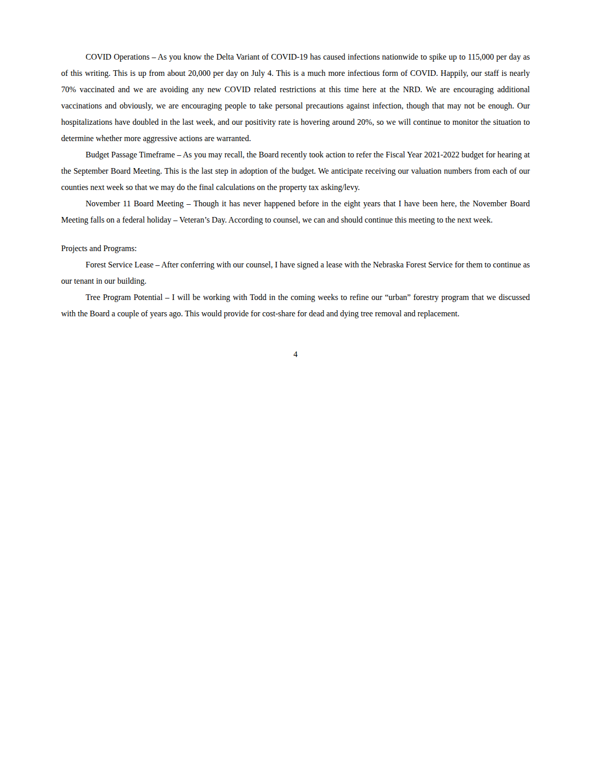COVID Operations – As you know the Delta Variant of COVID-19 has caused infections nationwide to spike up to 115,000 per day as of this writing. This is up from about 20,000 per day on July 4. This is a much more infectious form of COVID. Happily, our staff is nearly 70% vaccinated and we are avoiding any new COVID related restrictions at this time here at the NRD. We are encouraging additional vaccinations and obviously, we are encouraging people to take personal precautions against infection, though that may not be enough. Our hospitalizations have doubled in the last week, and our positivity rate is hovering around 20%, so we will continue to monitor the situation to determine whether more aggressive actions are warranted.
Budget Passage Timeframe – As you may recall, the Board recently took action to refer the Fiscal Year 2021-2022 budget for hearing at the September Board Meeting. This is the last step in adoption of the budget. We anticipate receiving our valuation numbers from each of our counties next week so that we may do the final calculations on the property tax asking/levy.
November 11 Board Meeting – Though it has never happened before in the eight years that I have been here, the November Board Meeting falls on a federal holiday – Veteran’s Day. According to counsel, we can and should continue this meeting to the next week.
Projects and Programs:
Forest Service Lease – After conferring with our counsel, I have signed a lease with the Nebraska Forest Service for them to continue as our tenant in our building.
Tree Program Potential – I will be working with Todd in the coming weeks to refine our “urban” forestry program that we discussed with the Board a couple of years ago. This would provide for cost-share for dead and dying tree removal and replacement.
4